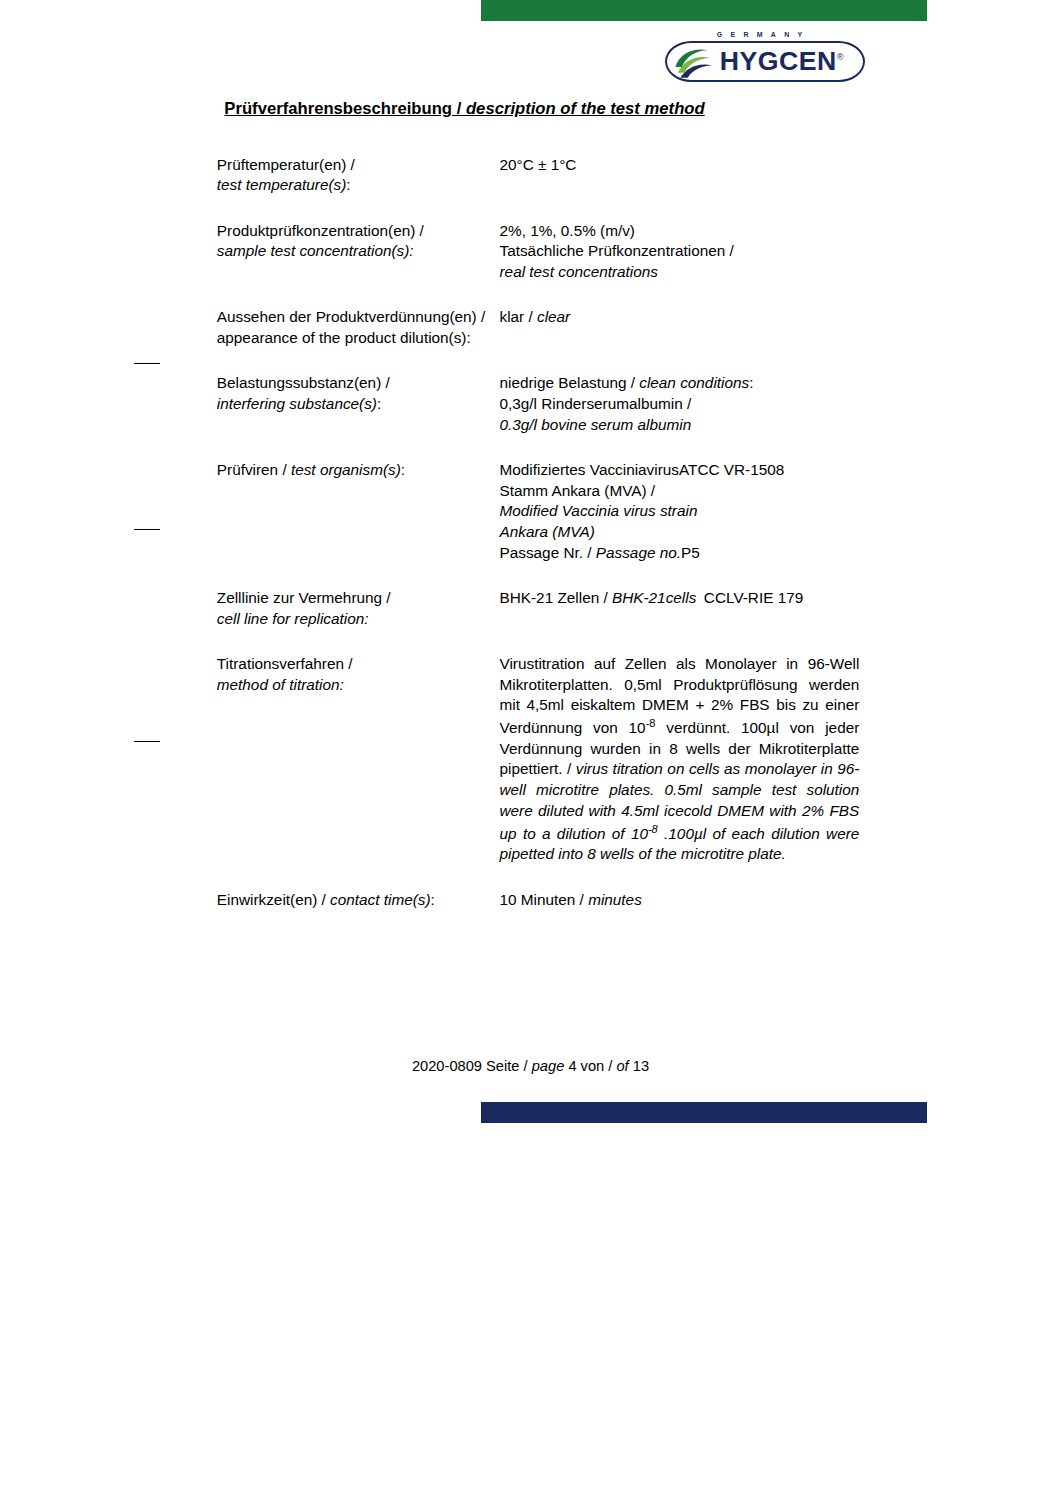G E R M A N Y
HYGCEN®
Prüfverfahrensbeschreibung / description of the test method
| Prüftemperatur(en) / test temperature(s) : | 20°C ± 1°C |
| Produktprüfkonzentration(en) / sample test concentration(s): | 2%, 1%, 0.5% (m/v) Tatsächliche Prüfkonzentrationen / real test concentrations |
| Aussehen der Produktverdünnung(en) / appearance of the product dilution(s): | klar / clear |
| Belastungssubstanz(en) / interfering substance(s) : | niedrige Belastung / clean conditions : 0,3g/l Rinderserumalbumin / 0.3g/l bovine serum albumin |
| Prüfviren / test organism(s) : | Modifiziertes Vacciniavirus ATCC VR-1508 Stamm Ankara (MVA) / Modified Vaccinia virus strain Ankara (MVA) Passage Nr. / Passage no. P5 |
| Zelllinie zur Vermehrung / cell line for replication: | BHK-21 Zellen / BHK-21cells CCLV-RIE 179 |
| Titrationsverfahren / method of titration: | Virustitration auf Zellen als Monolayer in 96-Well Mikrotiterplatten. 0,5ml Produktprüflösung werden mit 4,5ml eiskaltem DMEM + 2% FBS bis zu einer Verdünnung von 10 -8 verdünnt. 100µl von jeder Verdünnung wurden in 8 wells der Mikrotiterplatte pipettiert. / virus titration on cells as monolayer in 96-well microtitre plates. 0.5ml sample test solution were diluted with 4.5ml icecold DMEM with 2% FBS up to a dilution of 10 -8 .100µl of each dilution were pipetted into 8 wells of the microtitre plate. |
| Einwirkzeit(en) / contact time(s) : | 10 Minuten / minutes |
2020-0809 Seite / page 4 von / of 13